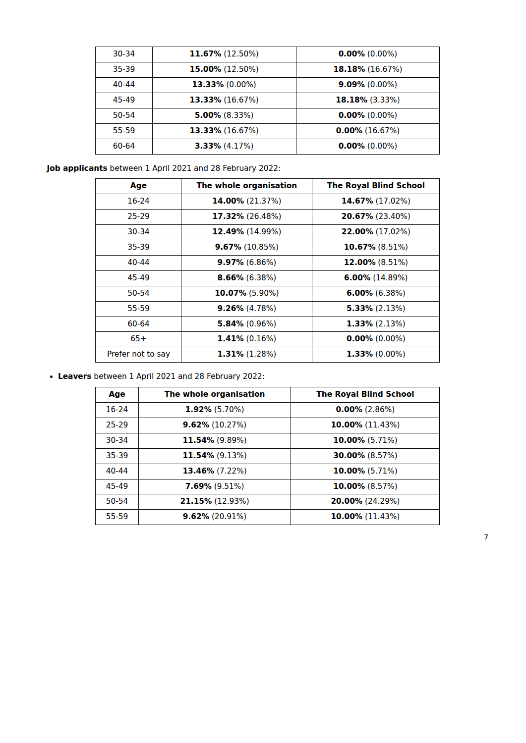| 30-34 | 11.67% (12.50%) | 0.00% (0.00%) |
| 35-39 | 15.00% (12.50%) | 18.18% (16.67%) |
| 40-44 | 13.33% (0.00%) | 9.09% (0.00%) |
| 45-49 | 13.33% (16.67%) | 18.18% (3.33%) |
| 50-54 | 5.00% (8.33%) | 0.00% (0.00%) |
| 55-59 | 13.33% (16.67%) | 0.00% (16.67%) |
| 60-64 | 3.33% (4.17%) | 0.00% (0.00%) |
Job applicants between 1 April 2021 and 28 February 2022:
| Age | The whole organisation | The Royal Blind School |
| --- | --- | --- |
| 16-24 | 14.00% (21.37%) | 14.67% (17.02%) |
| 25-29 | 17.32% (26.48%) | 20.67% (23.40%) |
| 30-34 | 12.49% (14.99%) | 22.00% (17.02%) |
| 35-39 | 9.67% (10.85%) | 10.67% (8.51%) |
| 40-44 | 9.97% (6.86%) | 12.00% (8.51%) |
| 45-49 | 8.66% (6.38%) | 6.00% (14.89%) |
| 50-54 | 10.07% (5.90%) | 6.00% (6.38%) |
| 55-59 | 9.26% (4.78%) | 5.33% (2.13%) |
| 60-64 | 5.84% (0.96%) | 1.33% (2.13%) |
| 65+ | 1.41% (0.16%) | 0.00% (0.00%) |
| Prefer not to say | 1.31% (1.28%) | 1.33% (0.00%) |
Leavers between 1 April 2021 and 28 February 2022:
| Age | The whole organisation | The Royal Blind School |
| --- | --- | --- |
| 16-24 | 1.92% (5.70%) | 0.00% (2.86%) |
| 25-29 | 9.62% (10.27%) | 10.00% (11.43%) |
| 30-34 | 11.54% (9.89%) | 10.00% (5.71%) |
| 35-39 | 11.54% (9.13%) | 30.00% (8.57%) |
| 40-44 | 13.46% (7.22%) | 10.00% (5.71%) |
| 45-49 | 7.69% (9.51%) | 10.00% (8.57%) |
| 50-54 | 21.15% (12.93%) | 20.00% (24.29%) |
| 55-59 | 9.62% (20.91%) | 10.00% (11.43%) |
7